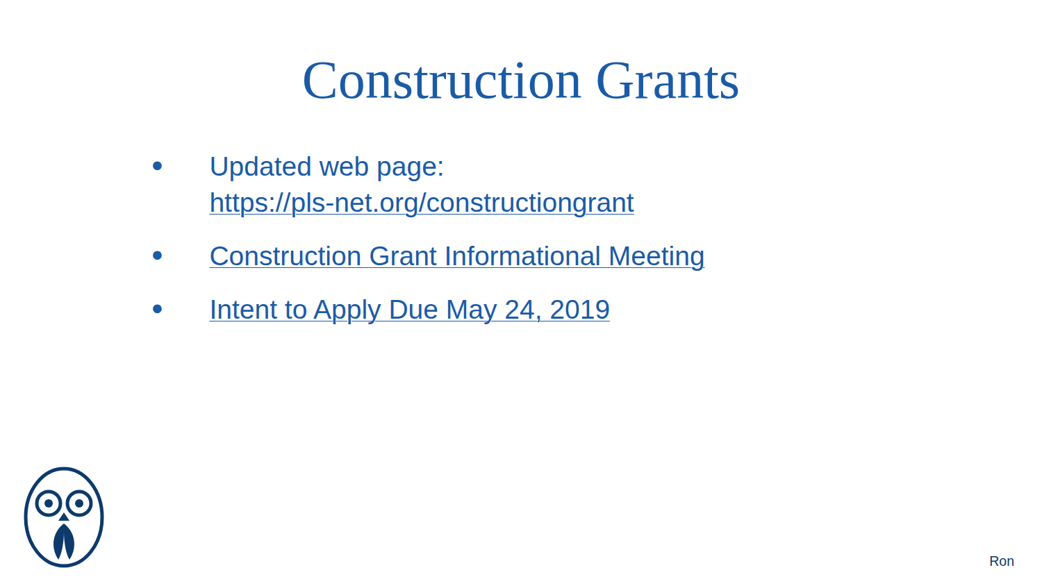Construction Grants
Updated web page: https://pls-net.org/constructiongrant
Construction Grant Informational Meeting
Intent to Apply Due May 24, 2019
Ron